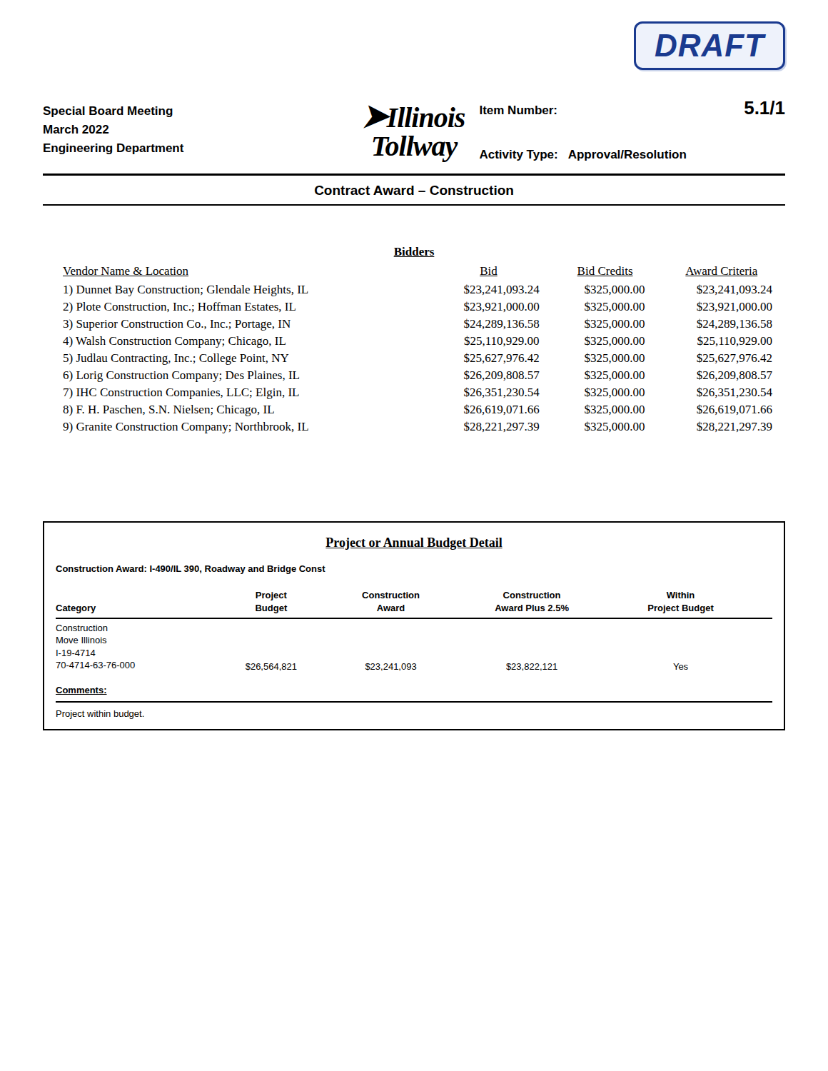DRAFT
Special Board Meeting
March 2022
Engineering Department
➤Illinois
Tollway
Item Number: 5.1/1
Activity Type: Approval/Resolution
Contract Award – Construction
Bidders
| Vendor Name & Location | Bid | Bid Credits | Award Criteria |
| --- | --- | --- | --- |
| 1) Dunnet Bay Construction; Glendale Heights, IL | $23,241,093.24 | $325,000.00 | $23,241,093.24 |
| 2) Plote Construction, Inc.; Hoffman Estates, IL | $23,921,000.00 | $325,000.00 | $23,921,000.00 |
| 3) Superior Construction Co., Inc.; Portage, IN | $24,289,136.58 | $325,000.00 | $24,289,136.58 |
| 4) Walsh Construction Company; Chicago, IL | $25,110,929.00 | $325,000.00 | $25,110,929.00 |
| 5) Judlau Contracting, Inc.; College Point, NY | $25,627,976.42 | $325,000.00 | $25,627,976.42 |
| 6) Lorig Construction Company; Des Plaines, IL | $26,209,808.57 | $325,000.00 | $26,209,808.57 |
| 7) IHC Construction Companies, LLC; Elgin, IL | $26,351,230.54 | $325,000.00 | $26,351,230.54 |
| 8) F. H. Paschen, S.N. Nielsen; Chicago, IL | $26,619,071.66 | $325,000.00 | $26,619,071.66 |
| 9) Granite Construction Company; Northbrook, IL | $28,221,297.39 | $325,000.00 | $28,221,297.39 |
Project or Annual Budget Detail
Construction Award: I-490/IL 390, Roadway and Bridge Const
| | Project | Construction | Construction | Within | |
| --- | --- | --- | --- | --- | --- |
| Category | Budget | Award | Award Plus 2.5% | Project Budget | |
| Construction Move Illinois I-19-4714 70-4714-63-76-000 | $26,564,821 | $23,241,093 | $23,822,121 | Yes | |
Comments:
Project within budget.